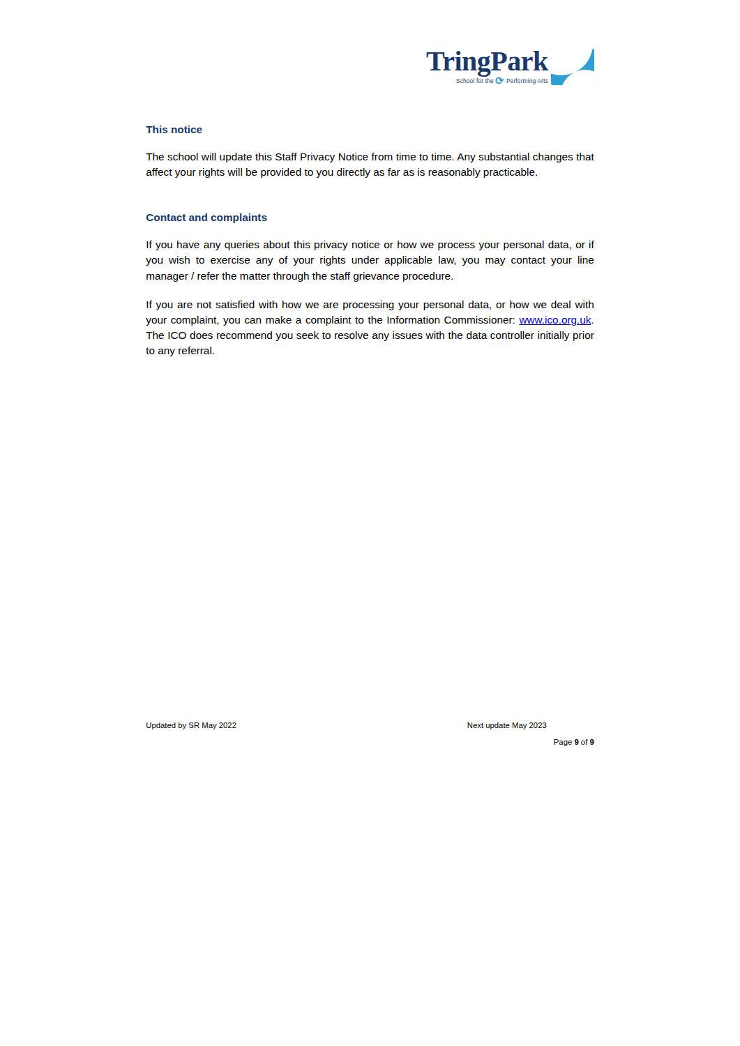TringPark
School for the ⟳ Performing Arts
This notice
The school will update this Staff Privacy Notice from time to time. Any substantial changes that affect your rights will be provided to you directly as far as is reasonably practicable.
Contact and complaints
If you have any queries about this privacy notice or how we process your personal data, or if you wish to exercise any of your rights under applicable law, you may contact your line manager / refer the matter through the staff grievance procedure.
If you are not satisfied with how we are processing your personal data, or how we deal with your complaint, you can make a complaint to the Information Commissioner: www.ico.org.uk. The ICO does recommend you seek to resolve any issues with the data controller initially prior to any referral.
Updated by SR May 2022
Next update May 2023
Page 9 of 9